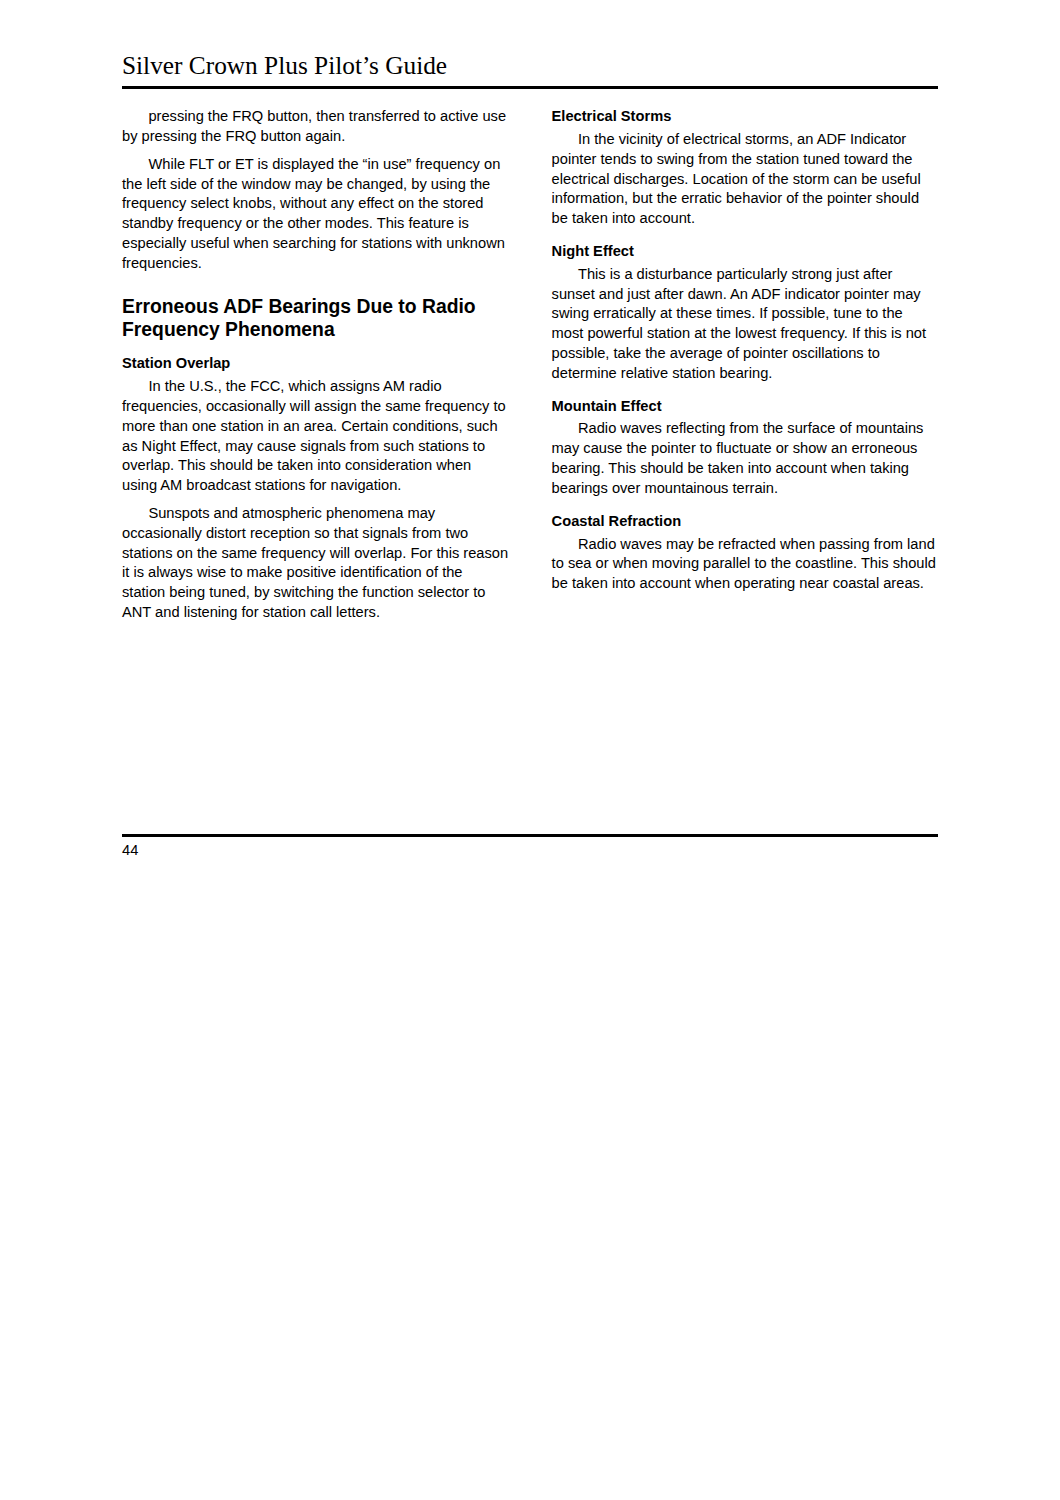Silver Crown Plus Pilot’s Guide
pressing the FRQ button, then transferred to active use by pressing the FRQ button again.
While FLT or ET is displayed the “in use” frequency on the left side of the window may be changed, by using the frequency select knobs, without any effect on the stored standby frequency or the other modes. This feature is especially useful when searching for stations with unknown frequencies.
Erroneous ADF Bearings Due to Radio Frequency Phenomena
Station Overlap
In the U.S., the FCC, which assigns AM radio frequencies, occasionally will assign the same frequency to more than one station in an area. Certain conditions, such as Night Effect, may cause signals from such stations to overlap. This should be taken into consideration when using AM broadcast stations for navigation.
Sunspots and atmospheric phenomena may occasionally distort reception so that signals from two stations on the same frequency will overlap. For this reason it is always wise to make positive identification of the station being tuned, by switching the function selector to ANT and listening for station call letters.
Electrical Storms
In the vicinity of electrical storms, an ADF Indicator pointer tends to swing from the station tuned toward the electrical discharges. Location of the storm can be useful information, but the erratic behavior of the pointer should be taken into account.
Night Effect
This is a disturbance particularly strong just after sunset and just after dawn. An ADF indicator pointer may swing erratically at these times. If possible, tune to the most powerful station at the lowest frequency. If this is not possible, take the average of pointer oscillations to determine relative station bearing.
Mountain Effect
Radio waves reflecting from the surface of mountains may cause the pointer to fluctuate or show an erroneous bearing. This should be taken into account when taking bearings over mountainous terrain.
Coastal Refraction
Radio waves may be refracted when passing from land to sea or when moving parallel to the coastline. This should be taken into account when operating near coastal areas.
44